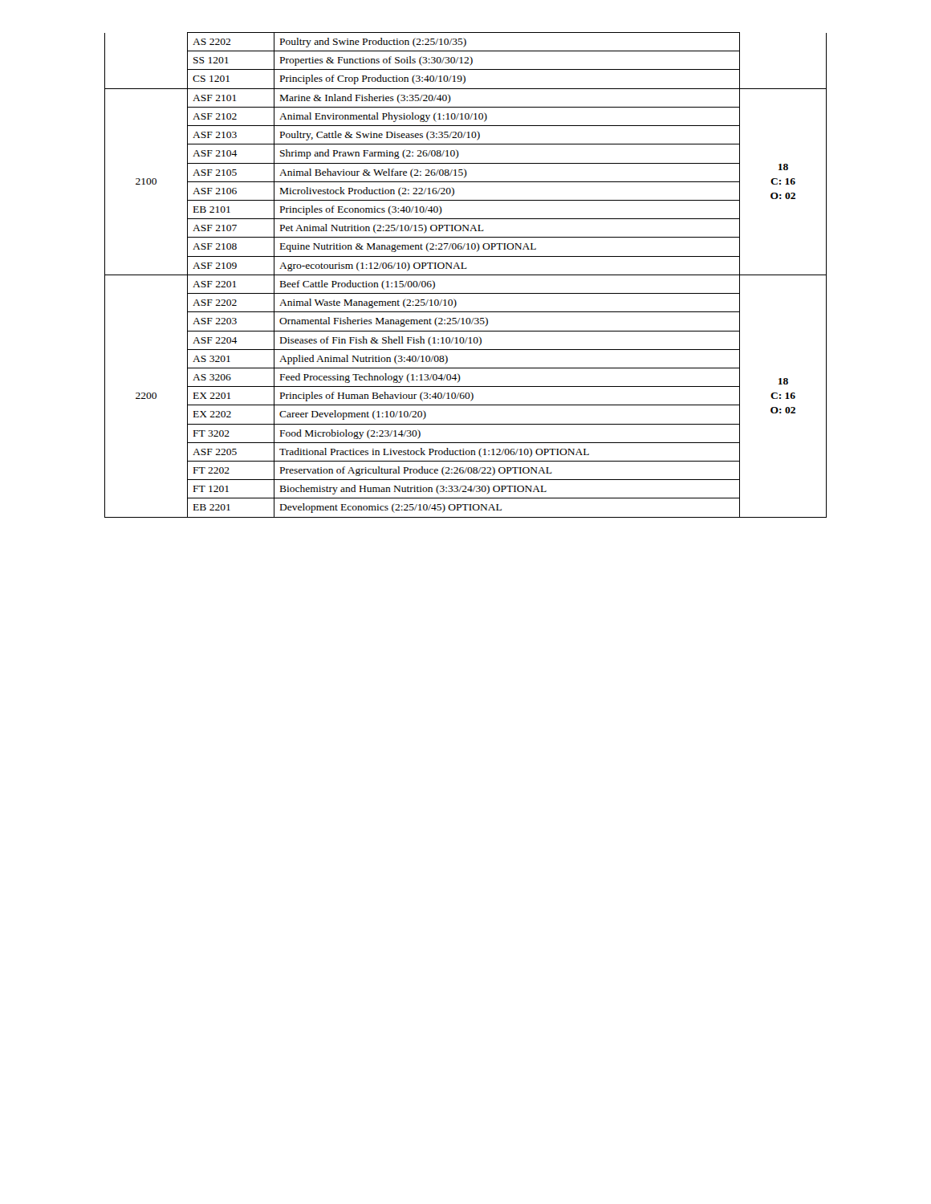| | AS 2202 | Poultry and Swine Production (2:25/10/35) | |
| | SS 1201 | Properties & Functions of Soils (3:30/30/12) | |
| | CS 1201 | Principles of Crop Production (3:40/10/19) | |
| 2100 | ASF 2101 | Marine & Inland Fisheries (3:35/20/40) | 18 C: 16 O: 02 |
| ASF 2102 | Animal Environmental Physiology (1:10/10/10) |
| ASF 2103 | Poultry, Cattle & Swine Diseases (3:35/20/10) |
| ASF 2104 | Shrimp and Prawn Farming (2: 26/08/10) |
| ASF 2105 | Animal Behaviour & Welfare (2: 26/08/15) |
| ASF 2106 | Microlivestock Production (2: 22/16/20) |
| EB 2101 | Principles of Economics (3:40/10/40) |
| ASF 2107 | Pet Animal Nutrition (2:25/10/15) OPTIONAL |
| ASF 2108 | Equine Nutrition & Management (2:27/06/10) OPTIONAL |
| ASF 2109 | Agro-ecotourism (1:12/06/10) OPTIONAL |
| 2200 | ASF 2201 | Beef Cattle Production (1:15/00/06) | 18 C: 16 O: 02 |
| ASF 2202 | Animal Waste Management (2:25/10/10) |
| ASF 2203 | Ornamental Fisheries Management (2:25/10/35) |
| ASF 2204 | Diseases of Fin Fish & Shell Fish (1:10/10/10) |
| AS 3201 | Applied Animal Nutrition (3:40/10/08) |
| AS 3206 | Feed Processing Technology (1:13/04/04) |
| EX 2201 | Principles of Human Behaviour (3:40/10/60) |
| EX 2202 | Career Development (1:10/10/20) |
| FT 3202 | Food Microbiology (2:23/14/30) |
| ASF 2205 | Traditional Practices in Livestock Production (1:12/06/10) OPTIONAL |
| FT 2202 | Preservation of Agricultural Produce (2:26/08/22) OPTIONAL |
| FT 1201 | Biochemistry and Human Nutrition (3:33/24/30) OPTIONAL |
| EB 2201 | Development Economics (2:25/10/45) OPTIONAL |